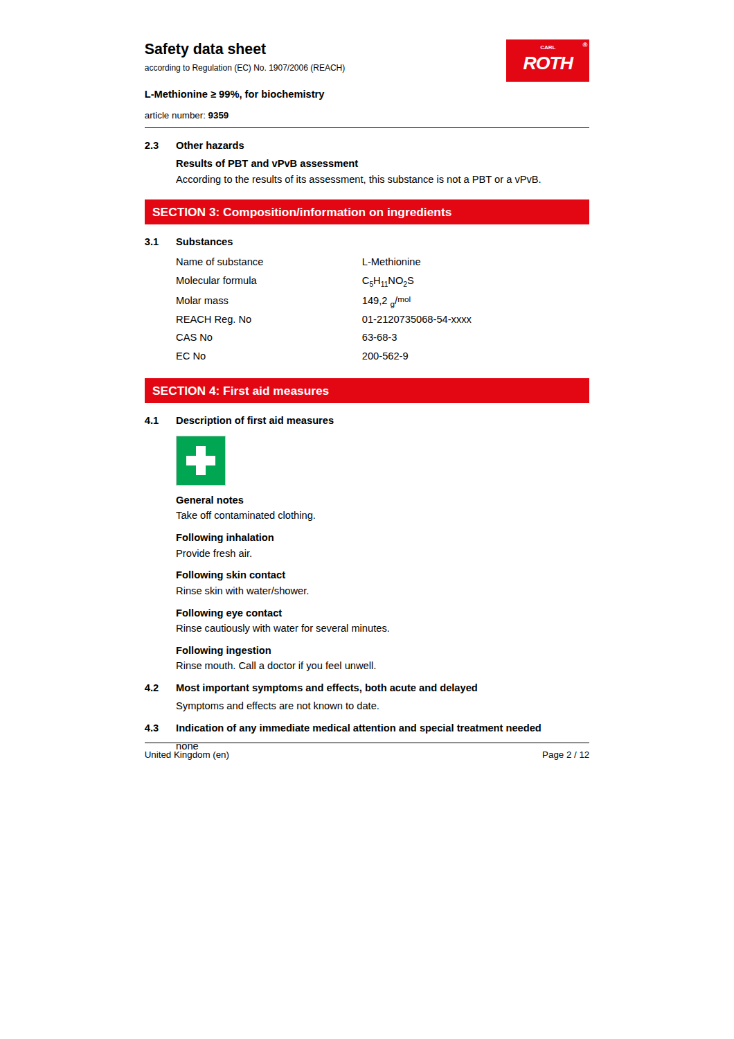Safety data sheet
according to Regulation (EC) No. 1907/2006 (REACH)
L-Methionine ≥ 99%, for biochemistry
® CARL ROTH
article number: 9359
2.3
Other hazards
Results of PBT and vPvB assessment
According to the results of its assessment, this substance is not a PBT or a vPvB.
SECTION 3: Composition/information on ingredients
3.1
Substances
| Name of substance | L-Methionine |
| Molecular formula | C 5 H 11 NO 2 S |
| Molar mass | 149,2 g / mol |
| REACH Reg. No | 01-2120735068-54-xxxx |
| CAS No | 63-68-3 |
| EC No | 200-562-9 |
SECTION 4: First aid measures
4.1
Description of first aid measures
General notes
Take off contaminated clothing.
Following inhalation
Provide fresh air.
Following skin contact
Rinse skin with water/shower.
Following eye contact
Rinse cautiously with water for several minutes.
Following ingestion
Rinse mouth. Call a doctor if you feel unwell.
4.2
Most important symptoms and effects, both acute and delayed
Symptoms and effects are not known to date.
4.3
Indication of any immediate medical attention and special treatment needed
none
United Kingdom (en) Page 2 / 12